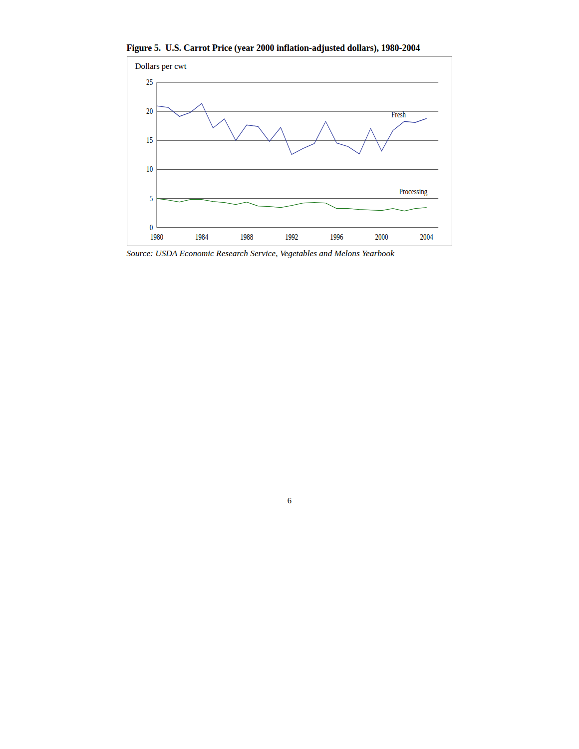Figure 5. U.S. Carrot Price (year 2000 inflation-adjusted dollars), 1980-2004
Dollars per cwt
25 20 15 10 5 0 1980 1984 1988 1992 1996 2000 2004 Fresh Processing
Source: USDA Economic Research Service, Vegetables and Melons Yearbook
6